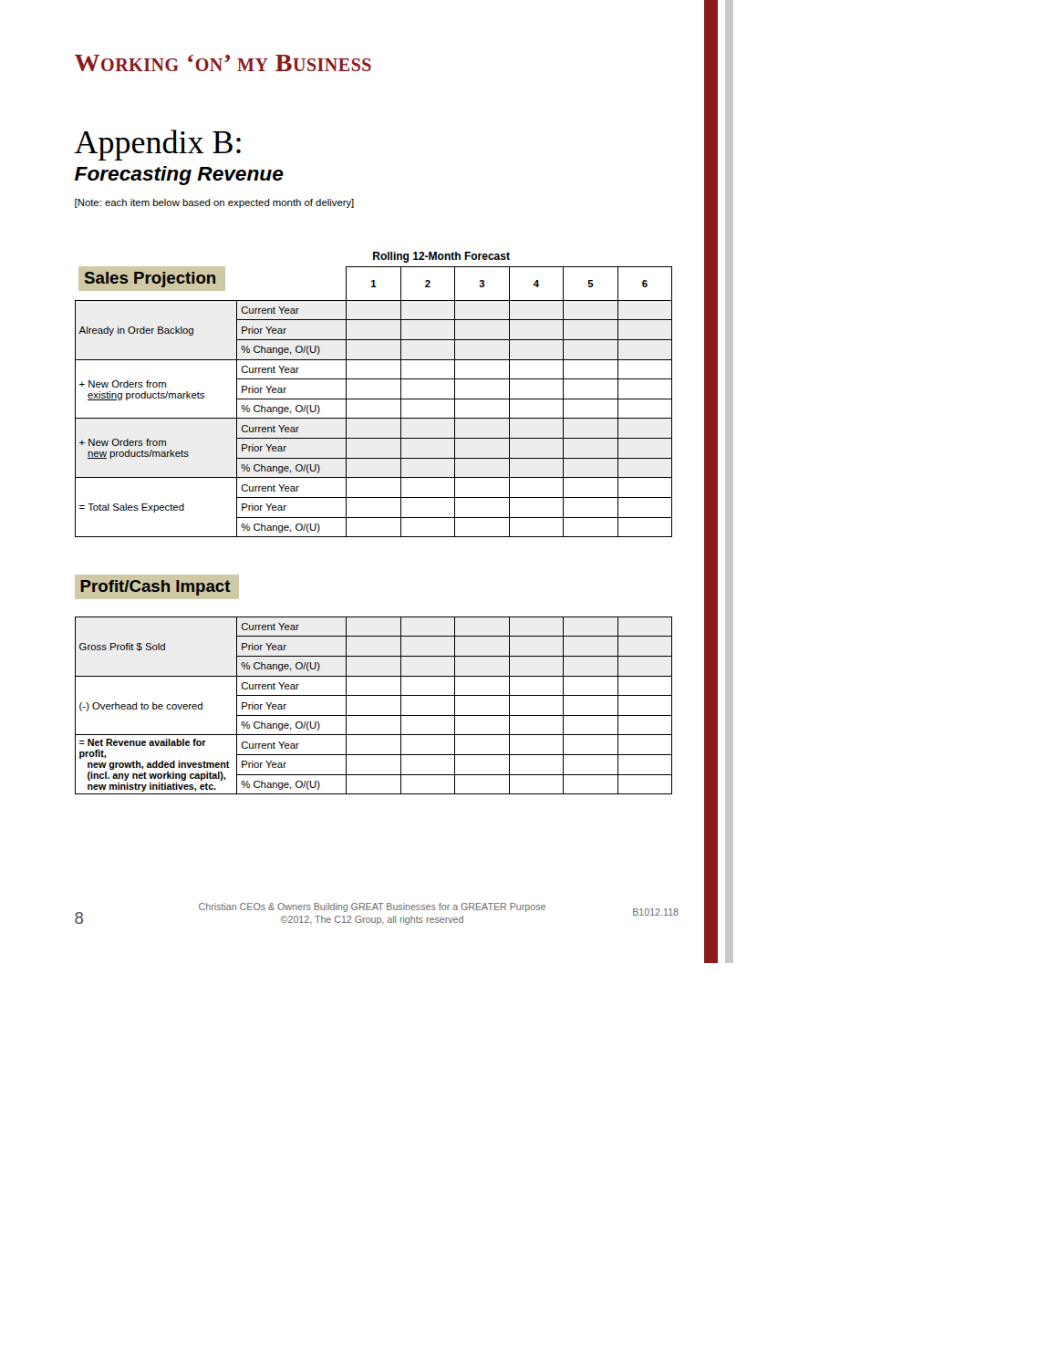Working ‘on’ my Business
Appendix B:
Forecasting Revenue
[Note: each item below based on expected month of delivery]
| | Rolling 12-Month Forecast |
| Sales Projection | | 1 | 2 | 3 | 4 | 5 | 6 |
| Already in Order Backlog | Current Year | | | | | | |
| Prior Year | | | | | | |
| % Change, O/(U) | | | | | | |
| + New Orders from existing products/markets | Current Year | | | | | | |
| Prior Year | | | | | | |
| % Change, O/(U) | | | | | | |
| + New Orders from new products/markets | Current Year | | | | | | |
| Prior Year | | | | | | |
| % Change, O/(U) | | | | | | |
| = Total Sales Expected | Current Year | | | | | | |
| Prior Year | | | | | | |
| % Change, O/(U) | | | | | | |
Profit/Cash Impact
| Gross Profit $ Sold | Current Year | | | | | | |
| Prior Year | | | | | | |
| % Change, O/(U) | | | | | | |
| (-) Overhead to be covered | Current Year | | | | | | |
| Prior Year | | | | | | |
| % Change, O/(U) | | | | | | |
| = Net Revenue available for profit, new growth, added investment (incl. any net working capital), new ministry initiatives, etc. | Current Year | | | | | | |
| Prior Year | | | | | | |
| % Change, O/(U) | | | | | | |
8
Christian CEOs & Owners Building GREAT Businesses for a GREATER Purpose
©2012, The C12 Group, all rights reserved
B1012.118